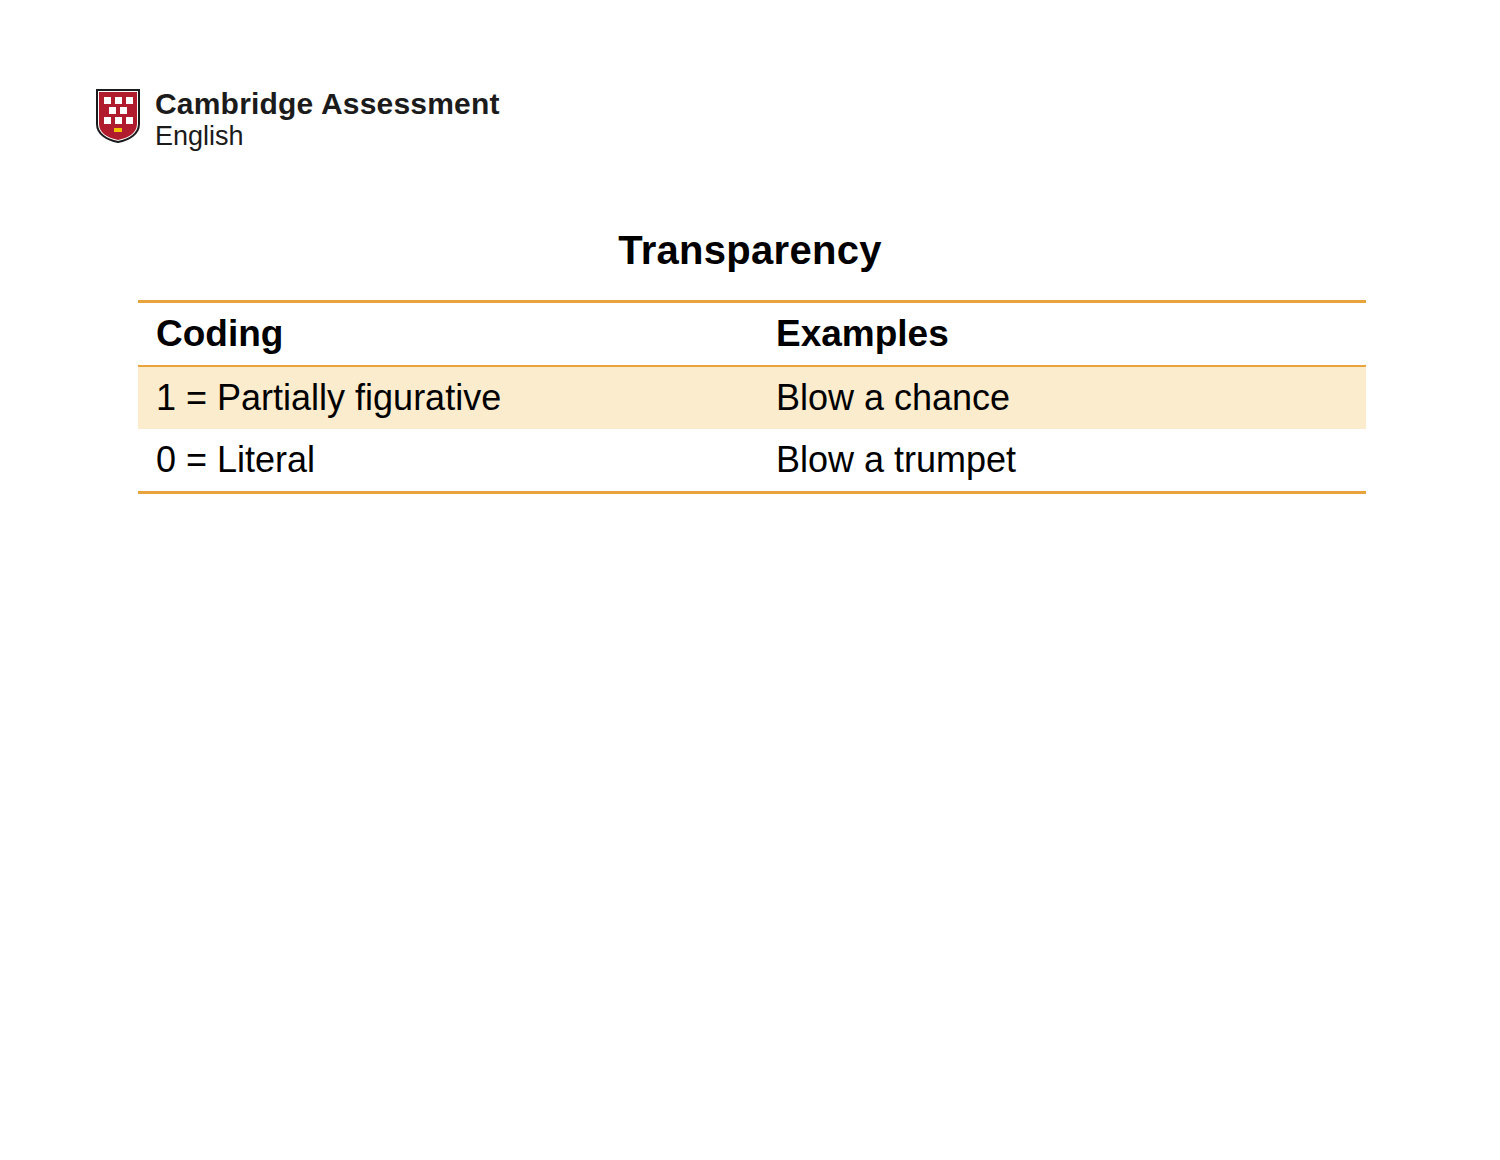Cambridge Assessment
English
Transparency
| Coding | Examples |
| --- | --- |
| 1 = Partially figurative | Blow a chance |
| 0 = Literal | Blow a trumpet |